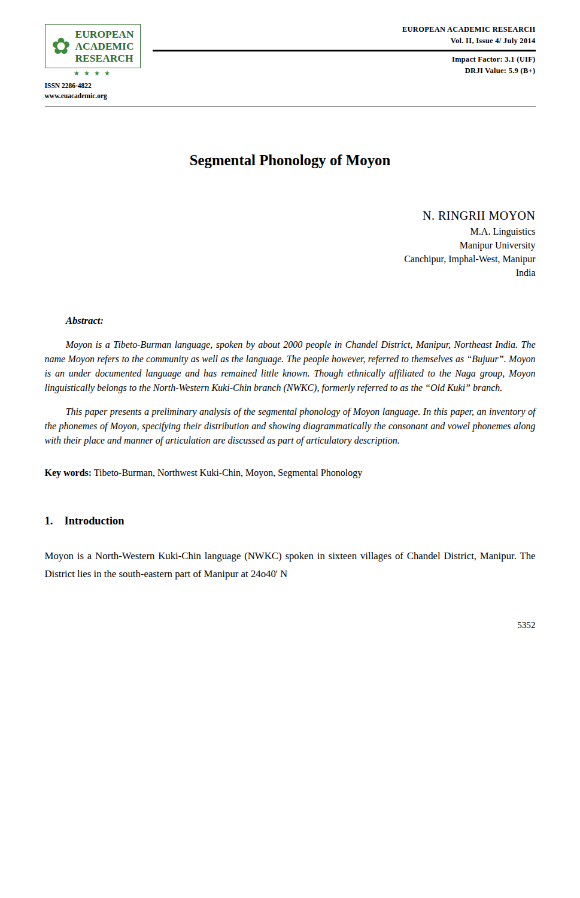✿ EUROPEAN
ACADEMIC
RESEARCH
★ ★ ★ ★
EUROPEAN ACADEMIC RESEARCH
Vol. II, Issue 4/ July 2014
Impact Factor: 3.1 (UIF)
DRJI Value: 5.9 (B+)
ISSN 2286-4822
www.euacademic.org
Segmental Phonology of Moyon
N. RINGRII MOYON
M.A. Linguistics
Manipur University
Canchipur, Imphal-West, Manipur
India
Abstract:
Moyon is a Tibeto-Burman language, spoken by about 2000 people in Chandel District, Manipur, Northeast India. The name Moyon refers to the community as well as the language. The people however, referred to themselves as “Bujuur”. Moyon is an under documented language and has remained little known. Though ethnically affiliated to the Naga group, Moyon linguistically belongs to the North-Western Kuki-Chin branch (NWKC), formerly referred to as the “Old Kuki” branch.
This paper presents a preliminary analysis of the segmental phonology of Moyon language. In this paper, an inventory of the phonemes of Moyon, specifying their distribution and showing diagrammatically the consonant and vowel phonemes along with their place and manner of articulation are discussed as part of articulatory description.
Key words: Tibeto-Burman, Northwest Kuki-Chin, Moyon, Segmental Phonology
1. Introduction
Moyon is a North-Western Kuki-Chin language (NWKC) spoken in sixteen villages of Chandel District, Manipur. The District lies in the south-eastern part of Manipur at 24o40' N
5352